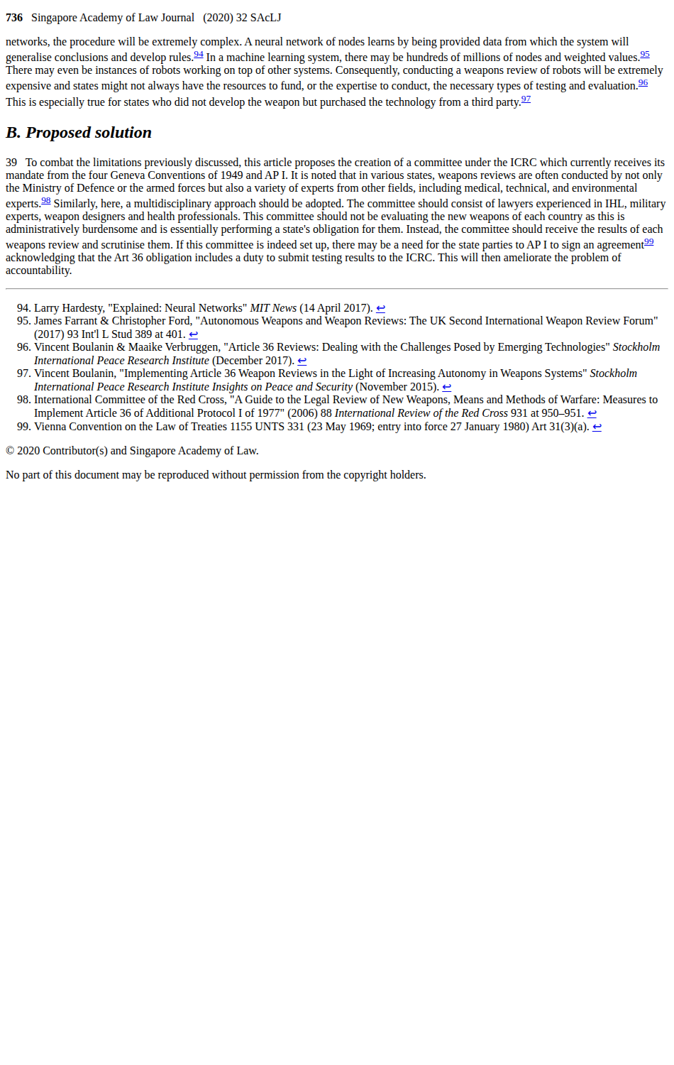736 Singapore Academy of Law Journal (2020) 32 SAcLJ
networks, the procedure will be extremely complex. A neural network of nodes learns by being provided data from which the system will generalise conclusions and develop rules.94 In a machine learning system, there may be hundreds of millions of nodes and weighted values.95 There may even be instances of robots working on top of other systems. Consequently, conducting a weapons review of robots will be extremely expensive and states might not always have the resources to fund, or the expertise to conduct, the necessary types of testing and evaluation.96 This is especially true for states who did not develop the weapon but purchased the technology from a third party.97
B. Proposed solution
39 To combat the limitations previously discussed, this article proposes the creation of a committee under the ICRC which currently receives its mandate from the four Geneva Conventions of 1949 and AP I. It is noted that in various states, weapons reviews are often conducted by not only the Ministry of Defence or the armed forces but also a variety of experts from other fields, including medical, technical, and environmental experts.98 Similarly, here, a multidisciplinary approach should be adopted. The committee should consist of lawyers experienced in IHL, military experts, weapon designers and health professionals. This committee should not be evaluating the new weapons of each country as this is administratively burdensome and is essentially performing a state's obligation for them. Instead, the committee should receive the results of each weapons review and scrutinise them. If this committee is indeed set up, there may be a need for the state parties to AP I to sign an agreement99 acknowledging that the Art 36 obligation includes a duty to submit testing results to the ICRC. This will then ameliorate the problem of accountability.
Larry Hardesty, "Explained: Neural Networks" MIT News (14 April 2017). ↩
James Farrant & Christopher Ford, "Autonomous Weapons and Weapon Reviews: The UK Second International Weapon Review Forum" (2017) 93 Int'l L Stud 389 at 401. ↩
Vincent Boulanin & Maaike Verbruggen, "Article 36 Reviews: Dealing with the Challenges Posed by Emerging Technologies" Stockholm International Peace Research Institute (December 2017). ↩
Vincent Boulanin, "Implementing Article 36 Weapon Reviews in the Light of Increasing Autonomy in Weapons Systems" Stockholm International Peace Research Institute Insights on Peace and Security (November 2015). ↩
International Committee of the Red Cross, "A Guide to the Legal Review of New Weapons, Means and Methods of Warfare: Measures to Implement Article 36 of Additional Protocol I of 1977" (2006) 88 International Review of the Red Cross 931 at 950–951. ↩
Vienna Convention on the Law of Treaties 1155 UNTS 331 (23 May 1969; entry into force 27 January 1980) Art 31(3)(a). ↩
© 2020 Contributor(s) and Singapore Academy of Law.
No part of this document may be reproduced without permission from the copyright holders.